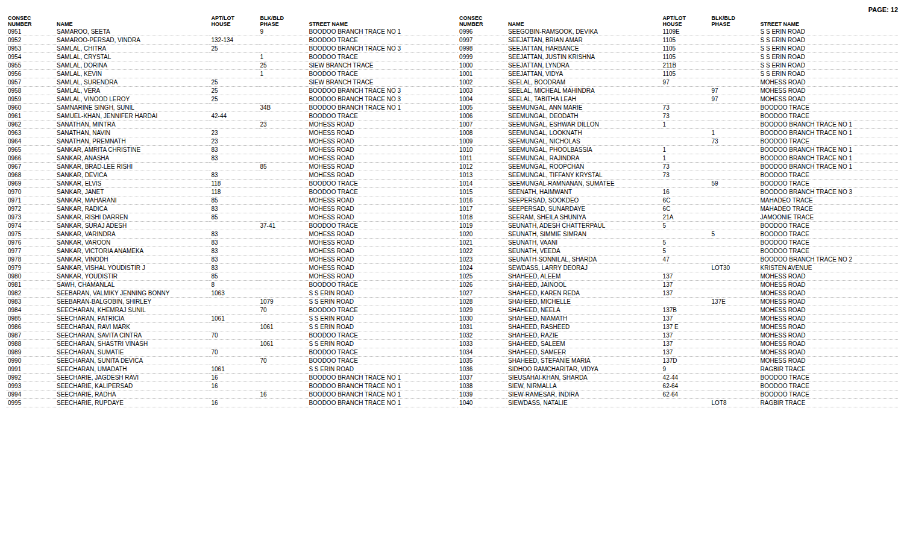PAGE: 12
| CONSEC NUMBER | NAME | APT/LOT HOUSE | BLK/BLD PHASE | STREET NAME | | CONSEC NUMBER | NAME | APT/LOT HOUSE | BLK/BLD PHASE | STREET NAME |
| --- | --- | --- | --- | --- | --- | --- | --- | --- | --- | --- |
| 0951 | SAMAROO, SEETA | | 9 | BOODOO BRANCH TRACE NO 1 | | 0996 | SEEGOBIN-RAMSOOK, DEVIKA | 1109E | | S S ERIN ROAD |
| 0952 | SAMAROO-PERSAD, VINDRA | 132-134 | | BOODOO TRACE | | 0997 | SEEJATTAN, BRIAN AMAR | 1105 | | S S ERIN ROAD |
| 0953 | SAMLAL, CHITRA | 25 | | BOODOO BRANCH TRACE NO 3 | | 0998 | SEEJATTAN, HARBANCE | 1105 | | S S ERIN ROAD |
| 0954 | SAMLAL, CRYSTAL | | 1 | BOODOO TRACE | | 0999 | SEEJATTAN, JUSTIN KRISHNA | 1105 | | S S ERIN ROAD |
| 0955 | SAMLAL, DORINA | | 25 | SIEW BRANCH TRACE | | 1000 | SEEJATTAN, LYNDRA | 211B | | S S ERIN ROAD |
| 0956 | SAMLAL, KEVIN | | 1 | BOODOO TRACE | | 1001 | SEEJATTAN, VIDYA | 1105 | | S S ERIN ROAD |
| 0957 | SAMLAL, SURENDRA | 25 | | SIEW BRANCH TRACE | | 1002 | SEELAL, BOODRAM | 97 | | MOHESS ROAD |
| 0958 | SAMLAL, VERA | 25 | | BOODOO BRANCH TRACE NO 3 | | 1003 | SEELAL, MICHEAL MAHINDRA | | 97 | MOHESS ROAD |
| 0959 | SAMLAL, VINOOD LEROY | 25 | | BOODOO BRANCH TRACE NO 3 | | 1004 | SEELAL, TABITHA LEAH | | 97 | MOHESS ROAD |
| 0960 | SAMNARINE SINGH, SUNIL | | 34B | BOODOO BRANCH TRACE NO 1 | | 1005 | SEEMUNGAL, ANN MARIE | 73 | | BOODOO TRACE |
| 0961 | SAMUEL-KHAN, JENNIFER HARDAI | 42-44 | | BOODOO TRACE | | 1006 | SEEMUNGAL, DEODATH | 73 | | BOODOO TRACE |
| 0962 | SANATHAN, MINTRA | | 23 | MOHESS ROAD | | 1007 | SEEMUNGAL, ESHWAR DILLON | 1 | | BOODOO BRANCH TRACE NO 1 |
| 0963 | SANATHAN, NAVIN | 23 | | MOHESS ROAD | | 1008 | SEEMUNGAL, LOOKNATH | | 1 | BOODOO BRANCH TRACE NO 1 |
| 0964 | SANATHAN, PREMNATH | 23 | | MOHESS ROAD | | 1009 | SEEMUNGAL, NICHOLAS | | 73 | BOODOO TRACE |
| 0965 | SANKAR, AMRITA CHRISTINE | 83 | | MOHESS ROAD | | 1010 | SEEMUNGAL, PHOOLBASSIA | 1 | | BOODOO BRANCH TRACE NO 1 |
| 0966 | SANKAR, ANASHA | 83 | | MOHESS ROAD | | 1011 | SEEMUNGAL, RAJINDRA | 1 | | BOODOO BRANCH TRACE NO 1 |
| 0967 | SANKAR, BRAD-LEE RISHI | | 85 | MOHESS ROAD | | 1012 | SEEMUNGAL, ROOPCHAN | 73 | | BOODOO BRANCH TRACE NO 1 |
| 0968 | SANKAR, DEVICA | 83 | | MOHESS ROAD | | 1013 | SEEMUNGAL, TIFFANY KRYSTAL | 73 | | BOODOO TRACE |
| 0969 | SANKAR, ELVIS | 118 | | BOODOO TRACE | | 1014 | SEEMUNGAL-RAMNANAN, SUMATEE | | 59 | BOODOO TRACE |
| 0970 | SANKAR, JANET | 118 | | BOODOO TRACE | | 1015 | SEENATH, HAIMWANT | 16 | | BOODOO BRANCH TRACE NO 3 |
| 0971 | SANKAR, MAHARANI | 85 | | MOHESS ROAD | | 1016 | SEEPERSAD, SOOKDEO | 6C | | MAHADEO TRACE |
| 0972 | SANKAR, RADICA | 83 | | MOHESS ROAD | | 1017 | SEEPERSAD, SUNARDAYE | 6C | | MAHADEO TRACE |
| 0973 | SANKAR, RISHI DARREN | 85 | | MOHESS ROAD | | 1018 | SEERAM, SHEILA SHUNIYA | 21A | | JAMOONIE TRACE |
| 0974 | SANKAR, SURAJ ADESH | | 37-41 | BOODOO TRACE | | 1019 | SEUNATH, ADESH CHATTERPAUL | 5 | | BOODOO TRACE |
| 0975 | SANKAR, VARINDRA | 83 | | MOHESS ROAD | | 1020 | SEUNATH, SIMMIE SIMRAN | | 5 | BOODOO TRACE |
| 0976 | SANKAR, VAROON | 83 | | MOHESS ROAD | | 1021 | SEUNATH, VAANI | 5 | | BOODOO TRACE |
| 0977 | SANKAR, VICTORIA ANAMEKA | 83 | | MOHESS ROAD | | 1022 | SEUNATH, VEEDA | 5 | | BOODOO TRACE |
| 0978 | SANKAR, VINODH | 83 | | MOHESS ROAD | | 1023 | SEUNATH-SONNILAL, SHARDA | 47 | | BOODOO BRANCH TRACE NO 2 |
| 0979 | SANKAR, VISHAL YOUDISTIR J | 83 | | MOHESS ROAD | | 1024 | SEWDASS, LARRY DEORAJ | | LOT30 | KRISTEN AVENUE |
| 0980 | SANKAR, YOUDISTIR | 85 | | MOHESS ROAD | | 1025 | SHAHEED, ALEEM | 137 | | MOHESS ROAD |
| 0981 | SAWH, CHAMANLAL | 8 | | BOODOO TRACE | | 1026 | SHAHEED, JAINOOL | 137 | | MOHESS ROAD |
| 0982 | SEEBARAN, VALMIKY JENNING BONNY | 1063 | | S S ERIN ROAD | | 1027 | SHAHEED, KAREN REDA | 137 | | MOHESS ROAD |
| 0983 | SEEBARAN-BALGOBIN, SHIRLEY | | 1079 | S S ERIN ROAD | | 1028 | SHAHEED, MICHELLE | | 137E | MOHESS ROAD |
| 0984 | SEECHARAN, KHEMRAJ SUNIL | | 70 | BOODOO TRACE | | 1029 | SHAHEED, NEELA | 137B | | MOHESS ROAD |
| 0985 | SEECHARAN, PATRICIA | 1061 | | S S ERIN ROAD | | 1030 | SHAHEED, NIAMATH | 137 | | MOHESS ROAD |
| 0986 | SEECHARAN, RAVI MARK | | 1061 | S S ERIN ROAD | | 1031 | SHAHEED, RASHEED | 137 E | | MOHESS ROAD |
| 0987 | SEECHARAN, SAVITA CINTRA | 70 | | BOODOO TRACE | | 1032 | SHAHEED, RAZIE | 137 | | MOHESS ROAD |
| 0988 | SEECHARAN, SHASTRI VINASH | | 1061 | S S ERIN ROAD | | 1033 | SHAHEED, SALEEM | 137 | | MOHESS ROAD |
| 0989 | SEECHARAN, SUMATIE | 70 | | BOODOO TRACE | | 1034 | SHAHEED, SAMEER | 137 | | MOHESS ROAD |
| 0990 | SEECHARAN, SUNITA DEVICA | | 70 | BOODOO TRACE | | 1035 | SHAHEED, STEFANIE MARIA | 137D | | MOHESS ROAD |
| 0991 | SEECHARAN, UMADATH | 1061 | | S S ERIN ROAD | | 1036 | SIDHOO RAMCHARITAR, VIDYA | 9 | | RAGBIR TRACE |
| 0992 | SEECHARIE, JAGDESH RAVI | 16 | | BOODOO BRANCH TRACE NO 1 | | 1037 | SIEUSAHAI-KHAN, SHARDA | 42-44 | | BOODOO TRACE |
| 0993 | SEECHARIE, KALIPERSAD | 16 | | BOODOO BRANCH TRACE NO 1 | | 1038 | SIEW, NIRMALLA | 62-64 | | BOODOO TRACE |
| 0994 | SEECHARIE, RADHA | | 16 | BOODOO BRANCH TRACE NO 1 | | 1039 | SIEW-RAMESAR, INDIRA | 62-64 | | BOODOO TRACE |
| 0995 | SEECHARIE, RUPDAYE | 16 | | BOODOO BRANCH TRACE NO 1 | | 1040 | SIEWDASS, NATALIE | | LOT8 | RAGBIR TRACE |